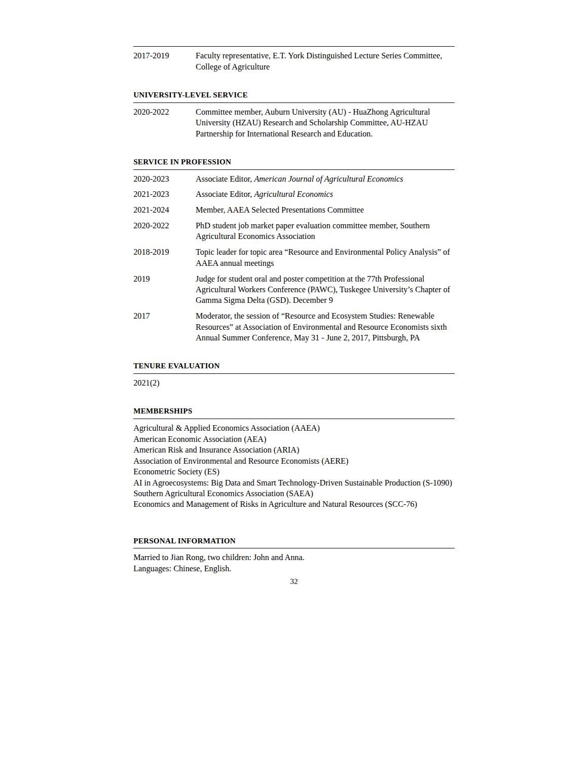| 2017-2019 | Faculty representative, E.T. York Distinguished Lecture Series Committee, College of Agriculture |
University-level Service
| 2020-2022 | Committee member, Auburn University (AU) - HuaZhong Agricultural University (HZAU) Research and Scholarship Committee, AU-HZAU Partnership for International Research and Education. |
Service in Profession
| 2020-2023 | Associate Editor, American Journal of Agricultural Economics |
| 2021-2023 | Associate Editor, Agricultural Economics |
| 2021-2024 | Member, AAEA Selected Presentations Committee |
| 2020-2022 | PhD student job market paper evaluation committee member, Southern Agricultural Economics Association |
| 2018-2019 | Topic leader for topic area “Resource and Environmental Policy Analysis” of AAEA annual meetings |
| 2019 | Judge for student oral and poster competition at the 77th Professional Agricultural Workers Conference (PAWC), Tuskegee University’s Chapter of Gamma Sigma Delta (GSD). December 9 |
| 2017 | Moderator, the session of “Resource and Ecosystem Studies: Renewable Resources” at Association of Environmental and Resource Economists sixth Annual Summer Conference, May 31 - June 2, 2017, Pittsburgh, PA |
Tenure Evaluation
2021(2)
Memberships
Agricultural & Applied Economics Association (AAEA)
American Economic Association (AEA)
American Risk and Insurance Association (ARIA)
Association of Environmental and Resource Economists (AERE)
Econometric Society (ES)
AI in Agroecosystems: Big Data and Smart Technology-Driven Sustainable Production (S-1090)
Southern Agricultural Economics Association (SAEA)
Economics and Management of Risks in Agriculture and Natural Resources (SCC-76)
Personal Information
Married to Jian Rong, two children: John and Anna.
Languages: Chinese, English.
32